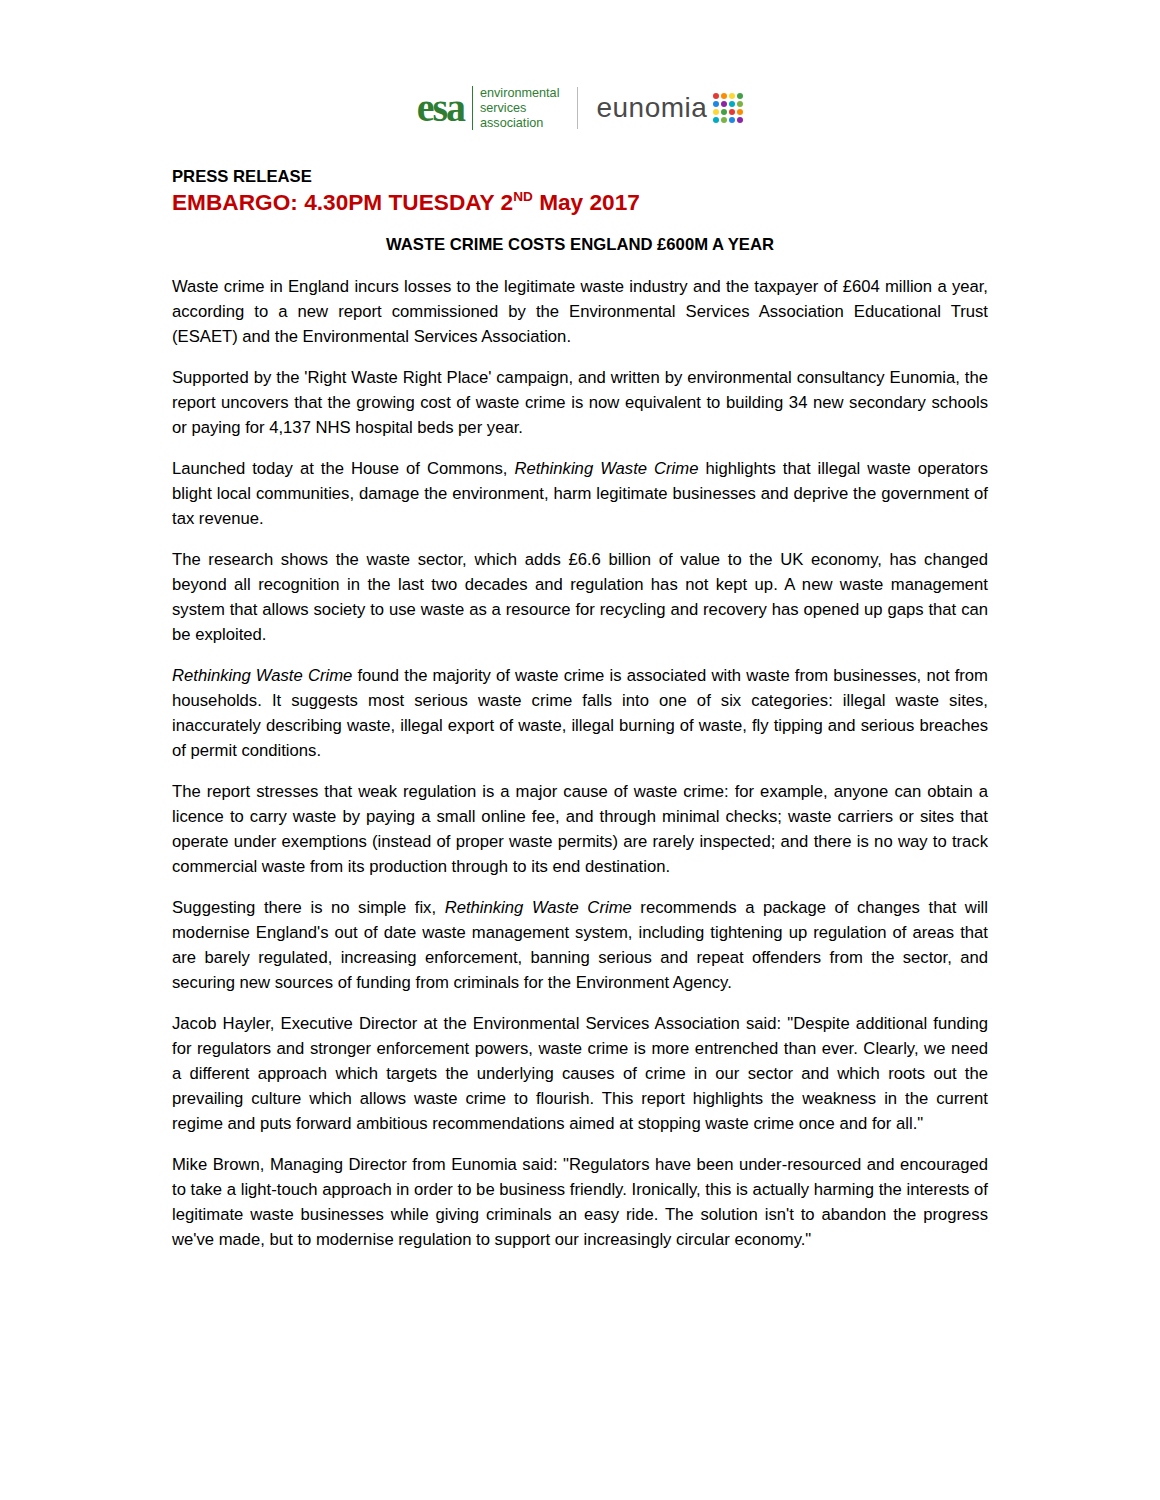esa
environmental
services
association
eunomia
PRESS RELEASE
EMBARGO: 4.30PM TUESDAY 2ND May 2017
WASTE CRIME COSTS ENGLAND £600M A YEAR
Waste crime in England incurs losses to the legitimate waste industry and the taxpayer of £604 million a year, according to a new report commissioned by the Environmental Services Association Educational Trust (ESAET) and the Environmental Services Association.
Supported by the 'Right Waste Right Place' campaign, and written by environmental consultancy Eunomia, the report uncovers that the growing cost of waste crime is now equivalent to building 34 new secondary schools or paying for 4,137 NHS hospital beds per year.
Launched today at the House of Commons, Rethinking Waste Crime highlights that illegal waste operators blight local communities, damage the environment, harm legitimate businesses and deprive the government of tax revenue.
The research shows the waste sector, which adds £6.6 billion of value to the UK economy, has changed beyond all recognition in the last two decades and regulation has not kept up. A new waste management system that allows society to use waste as a resource for recycling and recovery has opened up gaps that can be exploited.
Rethinking Waste Crime found the majority of waste crime is associated with waste from businesses, not from households. It suggests most serious waste crime falls into one of six categories: illegal waste sites, inaccurately describing waste, illegal export of waste, illegal burning of waste, fly tipping and serious breaches of permit conditions.
The report stresses that weak regulation is a major cause of waste crime: for example, anyone can obtain a licence to carry waste by paying a small online fee, and through minimal checks; waste carriers or sites that operate under exemptions (instead of proper waste permits) are rarely inspected; and there is no way to track commercial waste from its production through to its end destination.
Suggesting there is no simple fix, Rethinking Waste Crime recommends a package of changes that will modernise England's out of date waste management system, including tightening up regulation of areas that are barely regulated, increasing enforcement, banning serious and repeat offenders from the sector, and securing new sources of funding from criminals for the Environment Agency.
Jacob Hayler, Executive Director at the Environmental Services Association said: "Despite additional funding for regulators and stronger enforcement powers, waste crime is more entrenched than ever. Clearly, we need a different approach which targets the underlying causes of crime in our sector and which roots out the prevailing culture which allows waste crime to flourish. This report highlights the weakness in the current regime and puts forward ambitious recommendations aimed at stopping waste crime once and for all."
Mike Brown, Managing Director from Eunomia said: "Regulators have been under-resourced and encouraged to take a light-touch approach in order to be business friendly. Ironically, this is actually harming the interests of legitimate waste businesses while giving criminals an easy ride. The solution isn't to abandon the progress we've made, but to modernise regulation to support our increasingly circular economy."